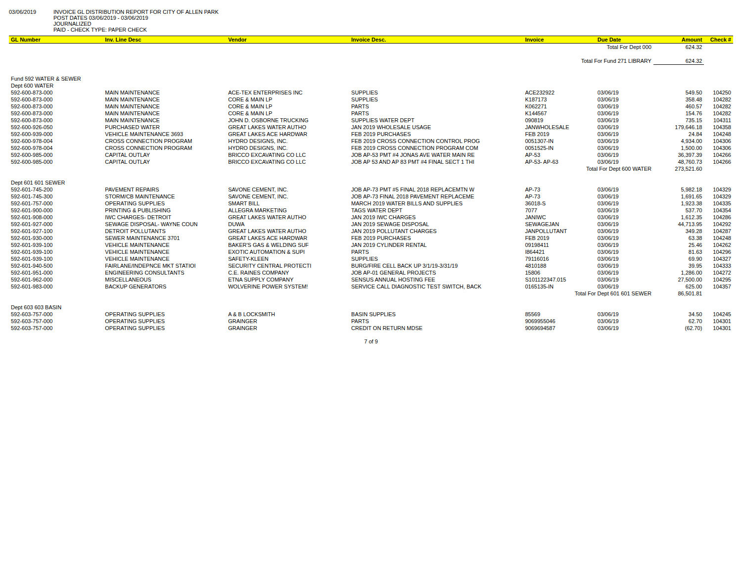03/06/2019
INVOICE GL DISTRIBUTION REPORT FOR CITY OF ALLEN PARK
POST DATES 03/06/2019 - 03/06/2019
JOURNALIZED
PAID - CHECK TYPE: PAPER CHECK
| GL Number | Inv. Line Desc | Vendor | Invoice Desc. | Invoice | Due Date | Amount | Check # |
| --- | --- | --- | --- | --- | --- | --- | --- |
| Total For Dept 000 | 624.32 | |
| Total For Fund 271 LIBRARY | 624.32 | |
| Fund 592 WATER & SEWER |
| Dept 600 WATER |
| 592-600-873-000 | MAIN MAINTENANCE | ACE-TEX ENTERPRISES INC | SUPPLIES | ACE232922 | 03/06/19 | 549.50 | 104250 |
| 592-600-873-000 | MAIN MAINTENANCE | CORE & MAIN LP | SUPPLIES | K187173 | 03/06/19 | 358.48 | 104282 |
| 592-600-873-000 | MAIN MAINTENANCE | CORE & MAIN LP | PARTS | K062271 | 03/06/19 | 460.57 | 104282 |
| 592-600-873-000 | MAIN MAINTENANCE | CORE & MAIN LP | PARTS | K144567 | 03/06/19 | 154.76 | 104282 |
| 592-600-873-000 | MAIN MAINTENANCE | JOHN D. OSBORNE TRUCKING | SUPPLIES WATER DEPT | 090819 | 03/06/19 | 735.15 | 104311 |
| 592-600-926-050 | PURCHASED WATER | GREAT LAKES WATER AUTHO | JAN 2019 WHOLESALE USAGE | JANWHOLESALE | 03/06/19 | 179,646.18 | 104358 |
| 592-600-939-000 | VEHICLE MAINTENANCE 3693 | GREAT LAKES ACE HARDWAR | FEB 2019 PURCHASES | FEB 2019 | 03/06/19 | 24.84 | 104248 |
| 592-600-978-004 | CROSS CONNECTION PROGRAM | HYDRO DESIGNS, INC. | FEB 2019 CROSS CONNECTION CONTROL PROG | 0051307-IN | 03/06/19 | 4,934.00 | 104306 |
| 592-600-978-004 | CROSS CONNECTION PROGRAM | HYDRO DESIGNS, INC. | FEB 2019 CROSS CONNECTION PROGRAM COM | 0051525-IN | 03/06/19 | 1,500.00 | 104306 |
| 592-600-985-000 | CAPITAL OUTLAY | BRICCO EXCAVATING CO LLC | JOB AP-53 PMT #4 JONAS AVE WATER MAIN RE | AP-53 | 03/06/19 | 36,397.39 | 104266 |
| 592-600-985-000 | CAPITAL OUTLAY | BRICCO EXCAVATING CO LLC | JOB AP 53 AND AP 83 PMT #4 FINAL SECT 1 THI | AP-53- AP-63 | 03/06/19 | 48,760.73 | 104266 |
| Total For Dept 600 WATER | 273,521.60 | |
| Dept 601 601 SEWER |
| 592-601-745-200 | PAVEMENT REPAIRS | SAVONE CEMENT, INC. | JOB AP-73 PMT #5 FINAL 2018 REPLACEMTN W | AP-73 | 03/06/19 | 5,982.18 | 104329 |
| 592-601-745-300 | STORM/CB MAINTENANCE | SAVONE CEMENT, INC. | JOB AP-73 FINAL 2018 PAVEMENT REPLACEME | AP-73 | 03/06/19 | 1,691.65 | 104329 |
| 592-601-757-000 | OPERATING SUPPLIES | SMART BILL | MARCH 2019 WATER BILLS AND SUPPLIES | 36018-S | 03/06/19 | 1,923.38 | 104335 |
| 592-601-900-000 | PRINTING & PUBLISHING | ALLEGRA MARKETING | TAGS WATER DEPT | 7077 | 03/06/19 | 537.70 | 104354 |
| 592-601-908-000 | IWC CHARGES- DETROIT | GREAT LAKES WATER AUTHO | JAN 2019 IWC CHARGES | JANIWC | 03/06/19 | 1,612.35 | 104286 |
| 592-601-927-000 | SEWAGE DISPOSAL- WAYNE COUN | DUWA | JAN 2019 SEWAGE DISPOSAL | SEWAGEJAN | 03/06/19 | 44,713.95 | 104292 |
| 592-601-927-100 | DETROIT POLLUTANTS | GREAT LAKES WATER AUTHO | JAN 2019 POLLUTANT CHARGES | JANPOLLUTANT | 03/06/19 | 349.28 | 104287 |
| 592-601-930-000 | SEWER MAINTENANCE 3701 | GREAT LAKES ACE HARDWAR | FEB 2019 PURCHASES | FEB 2019 | 03/06/19 | 63.38 | 104248 |
| 592-601-939-100 | VEHICLE MAINTENANCE | BAKER'S GAS & WELDING SUF | JAN 2019 CYLINDER RENTAL | 09198411 | 03/06/19 | 25.46 | 104262 |
| 592-601-939-100 | VEHICLE MAINTENANCE | EXOTIC AUTOMATION & SUPI | PARTS | I864421 | 03/06/19 | 81.63 | 104296 |
| 592-601-939-100 | VEHICLE MAINTENANCE | SAFETY-KLEEN | SUPPLIES | 79116016 | 03/06/19 | 69.90 | 104327 |
| 592-601-940-500 | FAIRLANE/INDEPNCE MKT STATIOI | SECURITY CENTRAL PROTECTI | BURG/FIRE CELL BACK UP 3/1/19-3/31/19 | 4810188 | 03/06/19 | 39.95 | 104333 |
| 592-601-951-000 | ENGINEERING CONSULTANTS | C.E. RAINES COMPANY | JOB AP-01 GENERAL PROJECTS | 15806 | 03/06/19 | 1,286.00 | 104272 |
| 592-601-962-000 | MISCELLANEOUS | ETNA SUPPLY COMPANY | SENSUS ANNUAL HOSTING FEE | S101122347.015 | 03/06/19 | 27,500.00 | 104295 |
| 592-601-983-000 | BACKUP GENERATORS | WOLVERINE POWER SYSTEM! | SERVICE CALL DIAGNOSTIC TEST SWITCH, BACK | 0165135-IN | 03/06/19 | 625.00 | 104357 |
| Total For Dept 601 601 SEWER | 86,501.81 | |
| Dept 603 603 BASIN |
| 592-603-757-000 | OPERATING SUPPLIES | A & B LOCKSMITH | BASIN SUPPLIES | 85569 | 03/06/19 | 34.50 | 104245 |
| 592-603-757-000 | OPERATING SUPPLIES | GRAINGER | PARTS | 9069955046 | 03/06/19 | 62.70 | 104301 |
| 592-603-757-000 | OPERATING SUPPLIES | GRAINGER | CREDIT ON RETURN MDSE | 9069694587 | 03/06/19 | (62.70) | 104301 |
7 of 9